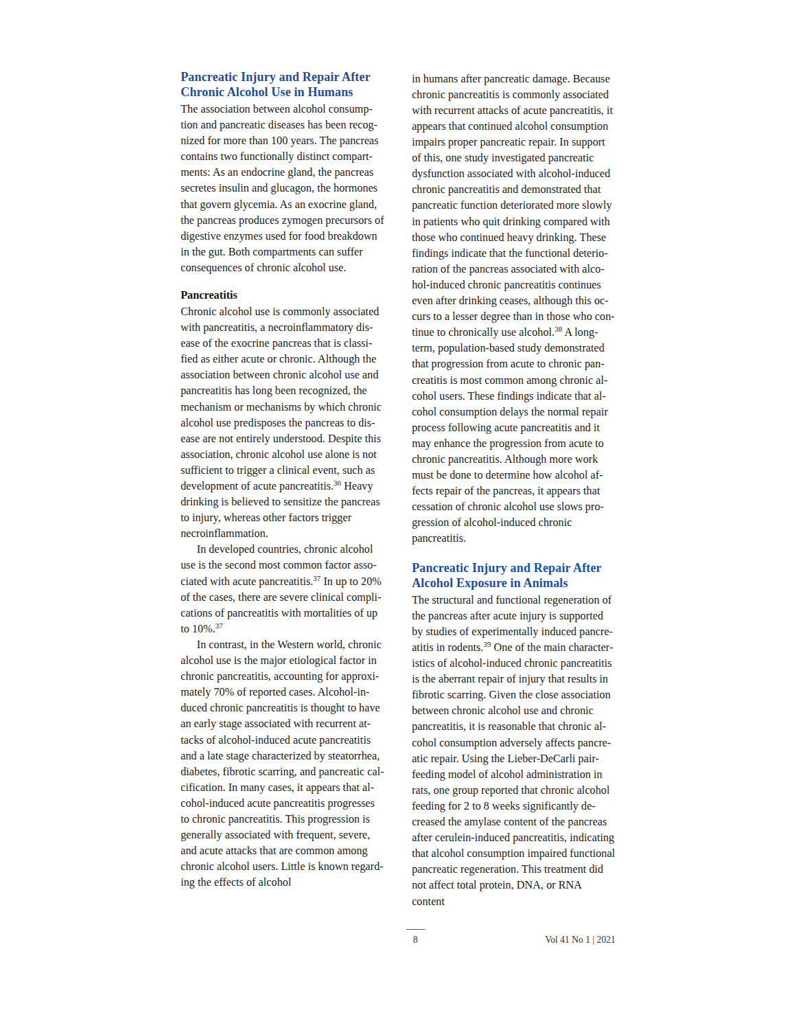Pancreatic Injury and Repair After
Chronic Alcohol Use in Humans
The association between alcohol consumption and pancreatic diseases has been recognized for more than 100 years. The pancreas contains two functionally distinct compartments: As an endocrine gland, the pancreas secretes insulin and glucagon, the hormones that govern glycemia. As an exocrine gland, the pancreas produces zymogen precursors of digestive enzymes used for food breakdown in the gut. Both compartments can suffer consequences of chronic alcohol use.
Pancreatitis
Chronic alcohol use is commonly associated with pancreatitis, a necroinflammatory disease of the exocrine pancreas that is classified as either acute or chronic. Although the association between chronic alcohol use and pancreatitis has long been recognized, the mechanism or mechanisms by which chronic alcohol use predisposes the pancreas to disease are not entirely understood. Despite this association, chronic alcohol use alone is not sufficient to trigger a clinical event, such as development of acute pancreatitis.36 Heavy drinking is believed to sensitize the pancreas to injury, whereas other factors trigger necroinflammation.
In developed countries, chronic alcohol use is the second most common factor associated with acute pancreatitis.37 In up to 20% of the cases, there are severe clinical complications of pancreatitis with mortalities of up to 10%.37
In contrast, in the Western world, chronic alcohol use is the major etiological factor in chronic pancreatitis, accounting for approximately 70% of reported cases. Alcohol-induced chronic pancreatitis is thought to have an early stage associated with recurrent attacks of alcohol-induced acute pancreatitis and a late stage characterized by steatorrhea, diabetes, fibrotic scarring, and pancreatic calcification. In many cases, it appears that alcohol-induced acute pancreatitis progresses to chronic pancreatitis. This progression is generally associated with frequent, severe, and acute attacks that are common among chronic alcohol users. Little is known regarding the effects of alcohol
in humans after pancreatic damage. Because chronic pancreatitis is commonly associated with recurrent attacks of acute pancreatitis, it appears that continued alcohol consumption impairs proper pancreatic repair. In support of this, one study investigated pancreatic dysfunction associated with alcohol-induced chronic pancreatitis and demonstrated that pancreatic function deteriorated more slowly in patients who quit drinking compared with those who continued heavy drinking. These findings indicate that the functional deterioration of the pancreas associated with alcohol-induced chronic pancreatitis continues even after drinking ceases, although this occurs to a lesser degree than in those who continue to chronically use alcohol.38 A long-term, population-based study demonstrated that progression from acute to chronic pancreatitis is most common among chronic alcohol users. These findings indicate that alcohol consumption delays the normal repair process following acute pancreatitis and it may enhance the progression from acute to chronic pancreatitis. Although more work must be done to determine how alcohol affects repair of the pancreas, it appears that cessation of chronic alcohol use slows progression of alcohol-induced chronic pancreatitis.
Pancreatic Injury and Repair After
Alcohol Exposure in Animals
The structural and functional regeneration of the pancreas after acute injury is supported by studies of experimentally induced pancreatitis in rodents.39 One of the main characteristics of alcohol-induced chronic pancreatitis is the aberrant repair of injury that results in fibrotic scarring. Given the close association between chronic alcohol use and chronic pancreatitis, it is reasonable that chronic alcohol consumption adversely affects pancreatic repair. Using the Lieber-DeCarli pair-feeding model of alcohol administration in rats, one group reported that chronic alcohol feeding for 2 to 8 weeks significantly decreased the amylase content of the pancreas after cerulein-induced pancreatitis, indicating that alcohol consumption impaired functional pancreatic regeneration. This treatment did not affect total protein, DNA, or RNA content
8
Vol 41 No 1 | 2021